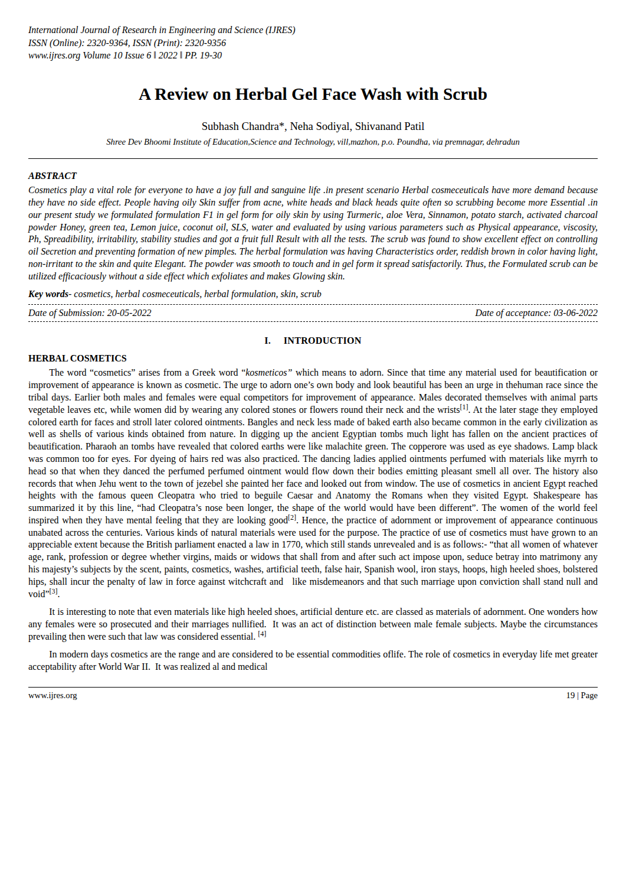International Journal of Research in Engineering and Science (IJRES)
ISSN (Online): 2320-9364, ISSN (Print): 2320-9356
www.ijres.org Volume 10 Issue 6 ǁ 2022 ǁ PP. 19-30
A Review on Herbal Gel Face Wash with Scrub
Subhash Chandra*, Neha Sodiyal, Shivanand Patil
Shree Dev Bhoomi Institute of Education,Science and Technology, vill,mazhon, p.o. Poundha, via premnagar, dehradun
ABSTRACT
Cosmetics play a vital role for everyone to have a joy full and sanguine life .in present scenario Herbal cosmeceuticals have more demand because they have no side effect. People having oily Skin suffer from acne, white heads and black heads quite often so scrubbing become more Essential .in our present study we formulated formulation F1 in gel form for oily skin by using Turmeric, aloe Vera, Sinnamon, potato starch, activated charcoal powder Honey, green tea, Lemon juice, coconut oil, SLS, water and evaluated by using various parameters such as Physical appearance, viscosity, Ph, Spreadibility, irritability, stability studies and got a fruit full Result with all the tests. The scrub was found to show excellent effect on controlling oil Secretion and preventing formation of new pimples. The herbal formulation was having Characteristics order, reddish brown in color having light, non-irritant to the skin and quite Elegant. The powder was smooth to touch and in gel form it spread satisfactorily. Thus, the Formulated scrub can be utilized efficaciously without a side effect which exfoliates and makes Glowing skin.
Key words- cosmetics, herbal cosmeceuticals, herbal formulation, skin, scrub
Date of Submission: 20-05-2022 Date of acceptance: 03-06-2022
I. INTRODUCTION
HERBAL COSMETICS
The word “cosmetics” arises from a Greek word “kosmeticos” which means to adorn. Since that time any material used for beautification or improvement of appearance is known as cosmetic. The urge to adorn one’s own body and look beautiful has been an urge in thehuman race since the tribal days. Earlier both males and females were equal competitors for improvement of appearance. Males decorated themselves with animal parts vegetable leaves etc, while women did by wearing any colored stones or flowers round their neck and the wrists[1]. At the later stage they employed colored earth for faces and stroll later colored ointments. Bangles and neck less made of baked earth also became common in the early civilization as well as shells of various kinds obtained from nature. In digging up the ancient Egyptian tombs much light has fallen on the ancient practices of beautification. Pharaoh an tombs have revealed that colored earths were like malachite green. The copperore was used as eye shadows. Lamp black was common too for eyes. For dyeing of hairs red was also practiced. The dancing ladies applied ointments perfumed with materials like myrrh to head so that when they danced the perfumed perfumed ointment would flow down their bodies emitting pleasant smell all over. The history also records that when Jehu went to the town of jezebel she painted her face and looked out from window. The use of cosmetics in ancient Egypt reached heights with the famous queen Cleopatra who tried to beguile Caesar and Anatomy the Romans when they visited Egypt. Shakespeare has summarized it by this line, “had Cleopatra’s nose been longer, the shape of the world would have been different”. The women of the world feel inspired when they have mental feeling that they are looking good[2]. Hence, the practice of adornment or improvement of appearance continuous unabated across the centuries. Various kinds of natural materials were used for the purpose. The practice of use of cosmetics must have grown to an appreciable extent because the British parliament enacted a law in 1770, which still stands unrevealed and is as follows:- “that all women of whatever age, rank, profession or degree whether virgins, maids or widows that shall from and after such act impose upon, seduce betray into matrimony any his majesty’s subjects by the scent, paints, cosmetics, washes, artificial teeth, false hair, Spanish wool, iron stays, hoops, high heeled shoes, bolstered hips, shall incur the penalty of law in force against witchcraft and like misdemeanors and that such marriage upon conviction shall stand null and void”[3].
It is interesting to note that even materials like high heeled shoes, artificial denture etc. are classed as materials of adornment. One wonders how any females were so prosecuted and their marriages nullified. It was an act of distinction between male female subjects. Maybe the circumstances prevailing then were such that law was considered essential. [4]
In modern days cosmetics are the range and are considered to be essential commodities oflife. The role of cosmetics in everyday life met greater acceptability after World War II. It was realized al and medical
www.ijres.org 19 | Page